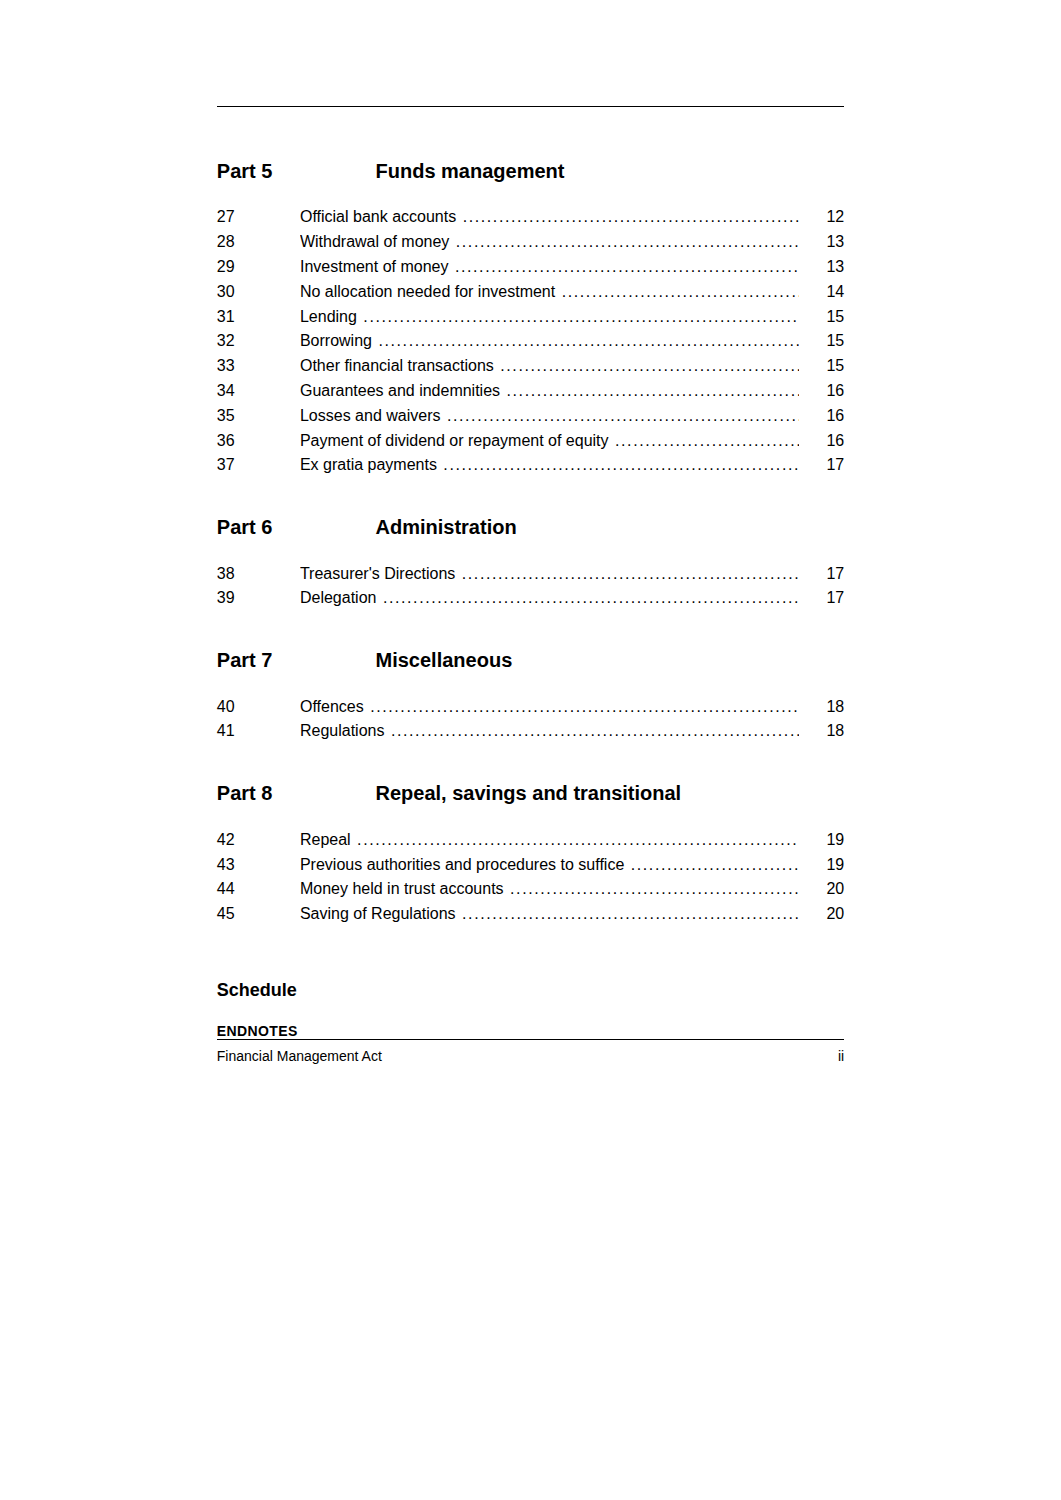Part 5 Funds management
27 Official bank accounts ..................................................................... 12
28 Withdrawal of money ....................................................................... 13
29 Investment of money ....................................................................... 13
30 No allocation needed for investment ............................................. 14
31 Lending ......................................................................................... 15
32 Borrowing ...................................................................................... 15
33 Other financial transactions ........................................................... 15
34 Guarantees and indemnities .......................................................... 16
35 Losses and waivers ....................................................................... 16
36 Payment of dividend or repayment of equity ................................. 16
37 Ex gratia payments ........................................................................ 17
Part 6 Administration
38 Treasurer's Directions ..................................................................... 17
39 Delegation ..................................................................................... 17
Part 7 Miscellaneous
40 Offences ....................................................................................... 18
41 Regulations .................................................................................... 18
Part 8 Repeal, savings and transitional
42 Repeal .......................................................................................... 19
43 Previous authorities and procedures to suffice .............................. 19
44 Money held in trust accounts ......................................................... 20
45 Saving of Regulations .................................................................... 20
Schedule
ENDNOTES
Financial Management Act ii